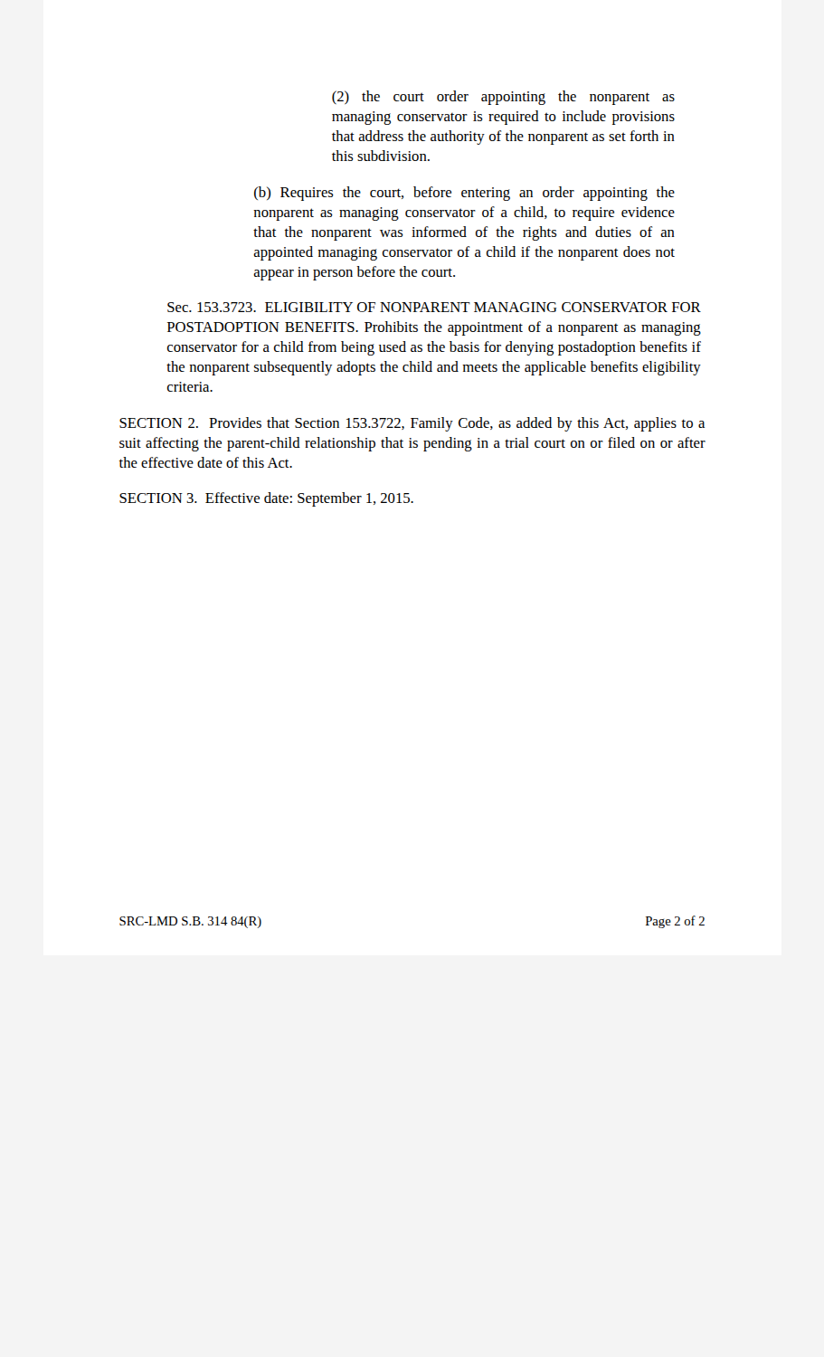(2) the court order appointing the nonparent as managing conservator is required to include provisions that address the authority of the nonparent as set forth in this subdivision.
(b) Requires the court, before entering an order appointing the nonparent as managing conservator of a child, to require evidence that the nonparent was informed of the rights and duties of an appointed managing conservator of a child if the nonparent does not appear in person before the court.
Sec. 153.3723. ELIGIBILITY OF NONPARENT MANAGING CONSERVATOR FOR POSTADOPTION BENEFITS. Prohibits the appointment of a nonparent as managing conservator for a child from being used as the basis for denying postadoption benefits if the nonparent subsequently adopts the child and meets the applicable benefits eligibility criteria.
SECTION 2. Provides that Section 153.3722, Family Code, as added by this Act, applies to a suit affecting the parent-child relationship that is pending in a trial court on or filed on or after the effective date of this Act.
SECTION 3. Effective date: September 1, 2015.
SRC-LMD S.B. 314 84(R) Page 2 of 2